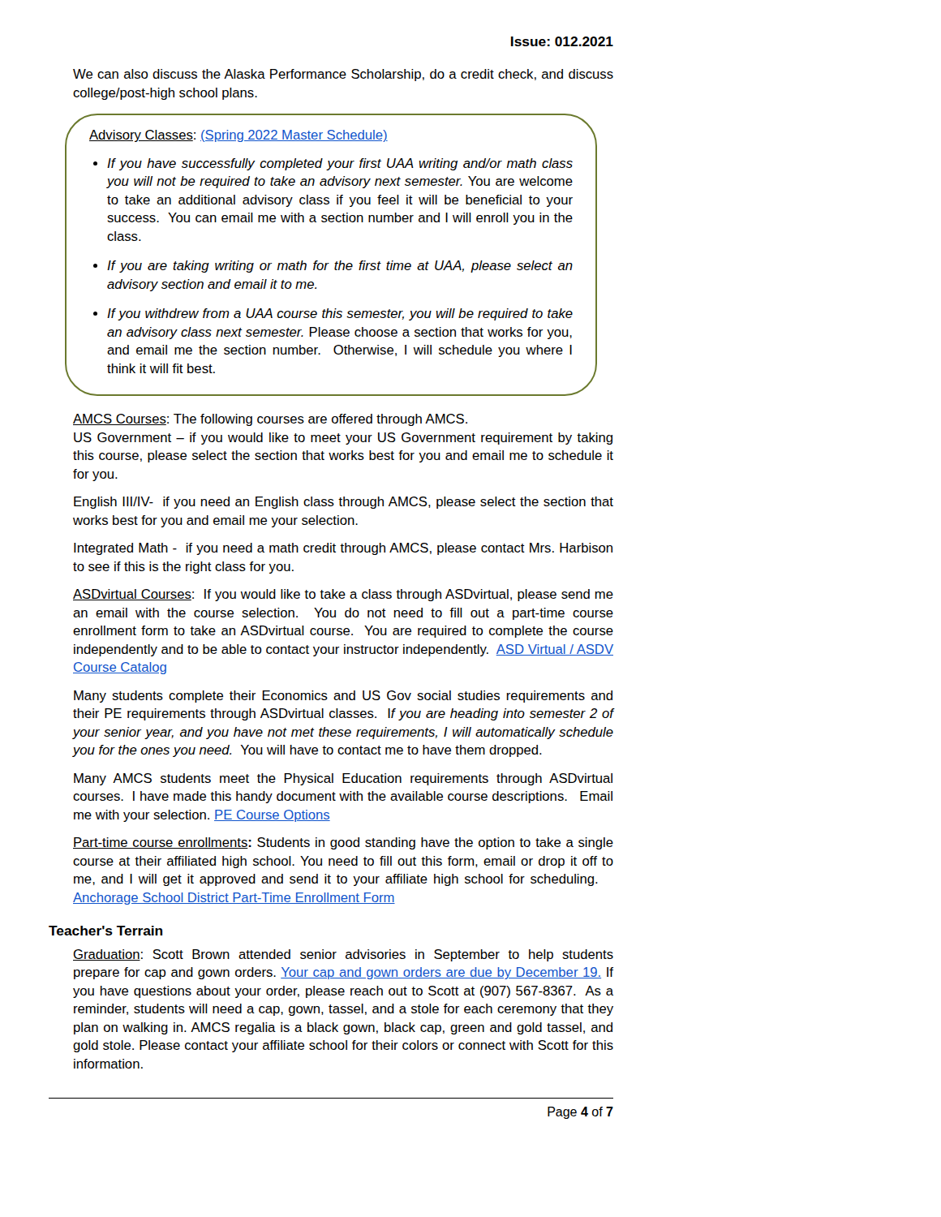Issue: 012.2021
We can also discuss the Alaska Performance Scholarship, do a credit check, and discuss college/post-high school plans.
Advisory Classes: (Spring 2022 Master Schedule)
If you have successfully completed your first UAA writing and/or math class you will not be required to take an advisory next semester. You are welcome to take an additional advisory class if you feel it will be beneficial to your success. You can email me with a section number and I will enroll you in the class.
If you are taking writing or math for the first time at UAA, please select an advisory section and email it to me.
If you withdrew from a UAA course this semester, you will be required to take an advisory class next semester. Please choose a section that works for you, and email me the section number. Otherwise, I will schedule you where I think it will fit best.
AMCS Courses: The following courses are offered through AMCS.
US Government – if you would like to meet your US Government requirement by taking this course, please select the section that works best for you and email me to schedule it for you.
English III/IV- if you need an English class through AMCS, please select the section that works best for you and email me your selection.
Integrated Math - if you need a math credit through AMCS, please contact Mrs. Harbison to see if this is the right class for you.
ASDvirtual Courses: If you would like to take a class through ASDvirtual, please send me an email with the course selection. You do not need to fill out a part-time course enrollment form to take an ASDvirtual course. You are required to complete the course independently and to be able to contact your instructor independently. ASD Virtual / ASDV Course Catalog
Many students complete their Economics and US Gov social studies requirements and their PE requirements through ASDvirtual classes. If you are heading into semester 2 of your senior year, and you have not met these requirements, I will automatically schedule you for the ones you need. You will have to contact me to have them dropped.
Many AMCS students meet the Physical Education requirements through ASDvirtual courses. I have made this handy document with the available course descriptions. Email me with your selection. PE Course Options
Part-time course enrollments: Students in good standing have the option to take a single course at their affiliated high school. You need to fill out this form, email or drop it off to me, and I will get it approved and send it to your affiliate high school for scheduling. Anchorage School District Part-Time Enrollment Form
Teacher's Terrain
Graduation: Scott Brown attended senior advisories in September to help students prepare for cap and gown orders. Your cap and gown orders are due by December 19. If you have questions about your order, please reach out to Scott at (907) 567-8367. As a reminder, students will need a cap, gown, tassel, and a stole for each ceremony that they plan on walking in. AMCS regalia is a black gown, black cap, green and gold tassel, and gold stole. Please contact your affiliate school for their colors or connect with Scott for this information.
Page 4 of 7